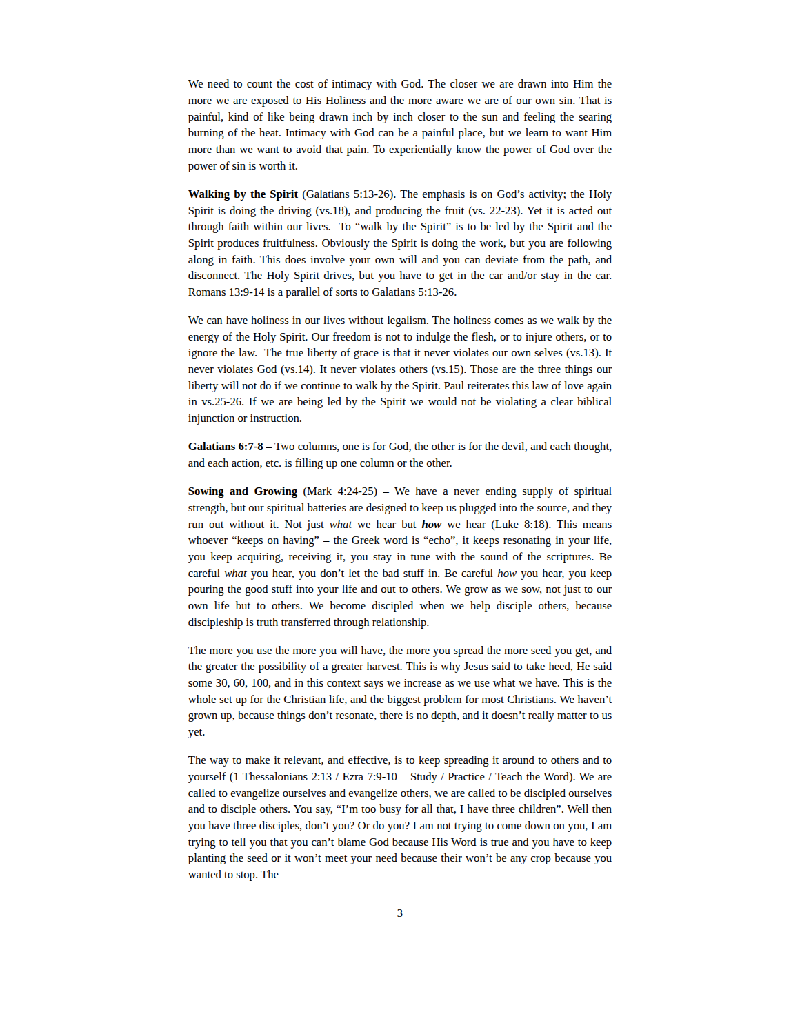We need to count the cost of intimacy with God. The closer we are drawn into Him the more we are exposed to His Holiness and the more aware we are of our own sin. That is painful, kind of like being drawn inch by inch closer to the sun and feeling the searing burning of the heat. Intimacy with God can be a painful place, but we learn to want Him more than we want to avoid that pain. To experientially know the power of God over the power of sin is worth it.
Walking by the Spirit (Galatians 5:13-26). The emphasis is on God’s activity; the Holy Spirit is doing the driving (vs.18), and producing the fruit (vs. 22-23). Yet it is acted out through faith within our lives. To “walk by the Spirit” is to be led by the Spirit and the Spirit produces fruitfulness. Obviously the Spirit is doing the work, but you are following along in faith. This does involve your own will and you can deviate from the path, and disconnect. The Holy Spirit drives, but you have to get in the car and/or stay in the car. Romans 13:9-14 is a parallel of sorts to Galatians 5:13-26.
We can have holiness in our lives without legalism. The holiness comes as we walk by the energy of the Holy Spirit. Our freedom is not to indulge the flesh, or to injure others, or to ignore the law. The true liberty of grace is that it never violates our own selves (vs.13). It never violates God (vs.14). It never violates others (vs.15). Those are the three things our liberty will not do if we continue to walk by the Spirit. Paul reiterates this law of love again in vs.25-26. If we are being led by the Spirit we would not be violating a clear biblical injunction or instruction.
Galatians 6:7-8 – Two columns, one is for God, the other is for the devil, and each thought, and each action, etc. is filling up one column or the other.
Sowing and Growing (Mark 4:24-25) – We have a never ending supply of spiritual strength, but our spiritual batteries are designed to keep us plugged into the source, and they run out without it. Not just what we hear but how we hear (Luke 8:18). This means whoever “keeps on having” – the Greek word is “echo”, it keeps resonating in your life, you keep acquiring, receiving it, you stay in tune with the sound of the scriptures. Be careful what you hear, you don’t let the bad stuff in. Be careful how you hear, you keep pouring the good stuff into your life and out to others. We grow as we sow, not just to our own life but to others. We become discipled when we help disciple others, because discipleship is truth transferred through relationship.
The more you use the more you will have, the more you spread the more seed you get, and the greater the possibility of a greater harvest. This is why Jesus said to take heed, He said some 30, 60, 100, and in this context says we increase as we use what we have. This is the whole set up for the Christian life, and the biggest problem for most Christians. We haven’t grown up, because things don’t resonate, there is no depth, and it doesn’t really matter to us yet.
The way to make it relevant, and effective, is to keep spreading it around to others and to yourself (1 Thessalonians 2:13 / Ezra 7:9-10 – Study / Practice / Teach the Word). We are called to evangelize ourselves and evangelize others, we are called to be discipled ourselves and to disciple others. You say, “I’m too busy for all that, I have three children”. Well then you have three disciples, don’t you? Or do you? I am not trying to come down on you, I am trying to tell you that you can’t blame God because His Word is true and you have to keep planting the seed or it won’t meet your need because their won’t be any crop because you wanted to stop. The
3